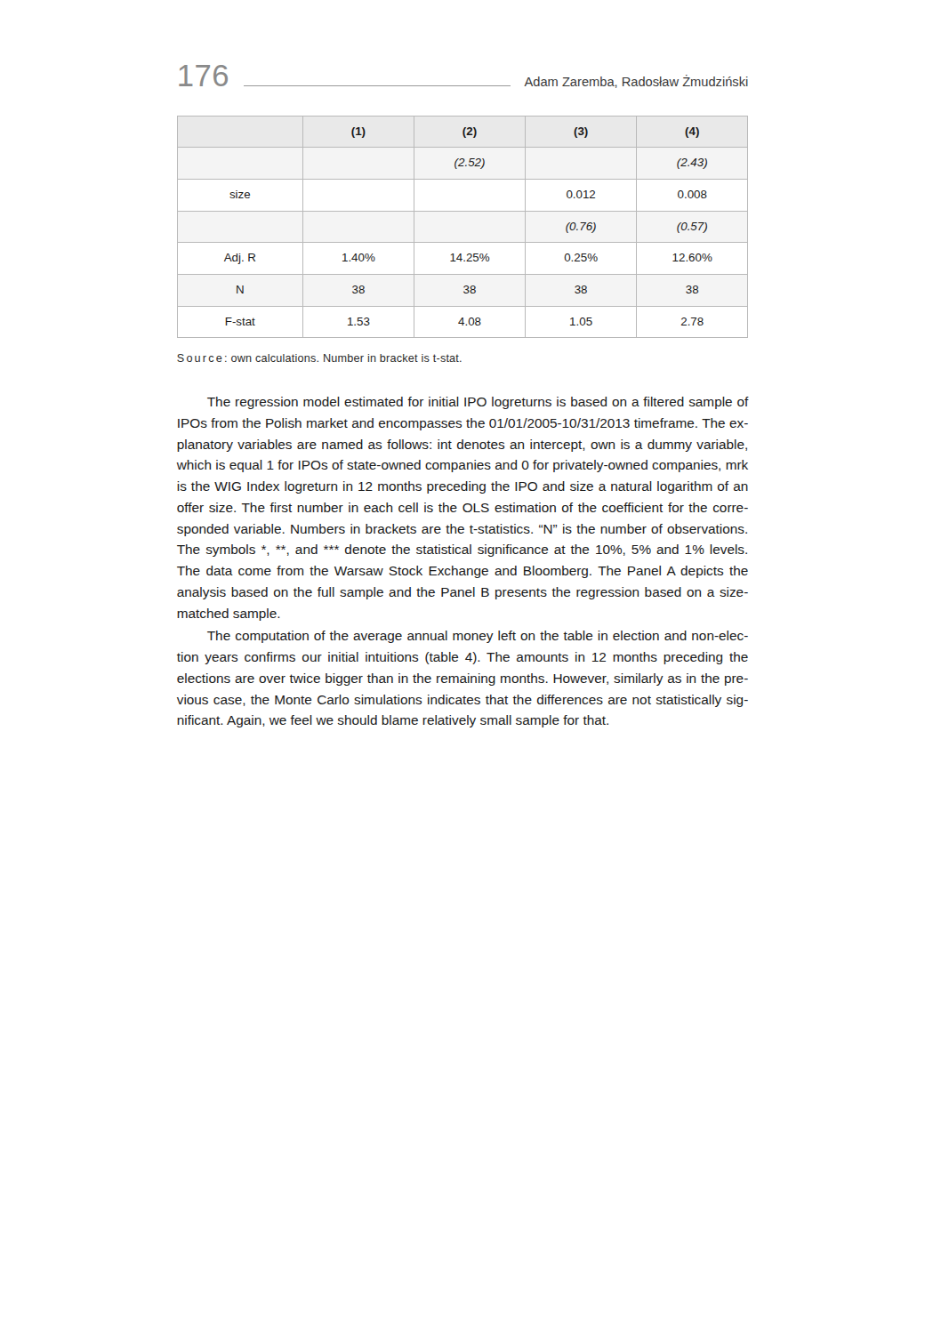176 Adam Zaremba, Radosław Żmudziński
| | (1) | (2) | (3) | (4) |
| --- | --- | --- | --- | --- |
| | | (2.52) | | (2.43) |
| size | | | 0.012 | 0.008 |
| | | | (0.76) | (0.57) |
| Adj. R | 1.40% | 14.25% | 0.25% | 12.60% |
| N | 38 | 38 | 38 | 38 |
| F-stat | 1.53 | 4.08 | 1.05 | 2.78 |
Source: own calculations. Number in bracket is t-stat.
The regression model estimated for initial IPO logreturns is based on a filtered sample of IPOs from the Polish market and encompasses the 01/01/2005-10/31/2013 timeframe. The explanatory variables are named as follows: int denotes an intercept, own is a dummy variable, which is equal 1 for IPOs of state-owned companies and 0 for privately-owned companies, mrk is the WIG Index logreturn in 12 months preceding the IPO and size a natural logarithm of an offer size. The first number in each cell is the OLS estimation of the coefficient for the corresponded variable. Numbers in brackets are the t-statistics. “N” is the number of observations. The symbols *, **, and *** denote the statistical significance at the 10%, 5% and 1% levels. The data come from the Warsaw Stock Exchange and Bloomberg. The Panel A depicts the analysis based on the full sample and the Panel B presents the regression based on a size-matched sample.
The computation of the average annual money left on the table in election and non-election years confirms our initial intuitions (table 4). The amounts in 12 months preceding the elections are over twice bigger than in the remaining months. However, similarly as in the previous case, the Monte Carlo simulations indicates that the differences are not statistically significant. Again, we feel we should blame relatively small sample for that.